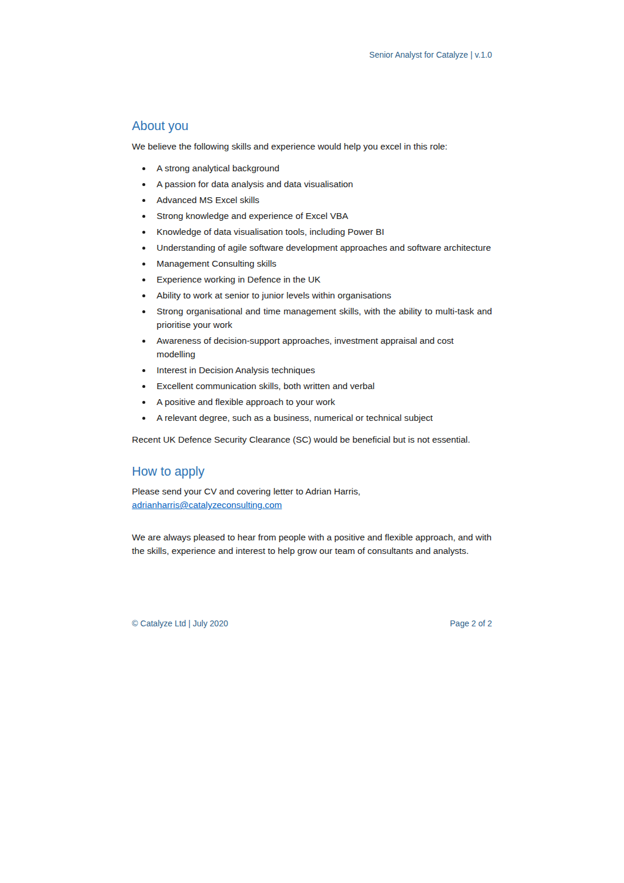Senior Analyst for Catalyze | v.1.0
About you
We believe the following skills and experience would help you excel in this role:
A strong analytical background
A passion for data analysis and data visualisation
Advanced MS Excel skills
Strong knowledge and experience of Excel VBA
Knowledge of data visualisation tools, including Power BI
Understanding of agile software development approaches and software architecture
Management Consulting skills
Experience working in Defence in the UK
Ability to work at senior to junior levels within organisations
Strong organisational and time management skills, with the ability to multi-task and prioritise your work
Awareness of decision-support approaches, investment appraisal and cost modelling
Interest in Decision Analysis techniques
Excellent communication skills, both written and verbal
A positive and flexible approach to your work
A relevant degree, such as a business, numerical or technical subject
Recent UK Defence Security Clearance (SC) would be beneficial but is not essential.
How to apply
Please send your CV and covering letter to Adrian Harris, adrianharris@catalyzeconsulting.com
We are always pleased to hear from people with a positive and flexible approach, and with the skills, experience and interest to help grow our team of consultants and analysts.
© Catalyze Ltd | July 2020 Page 2 of 2